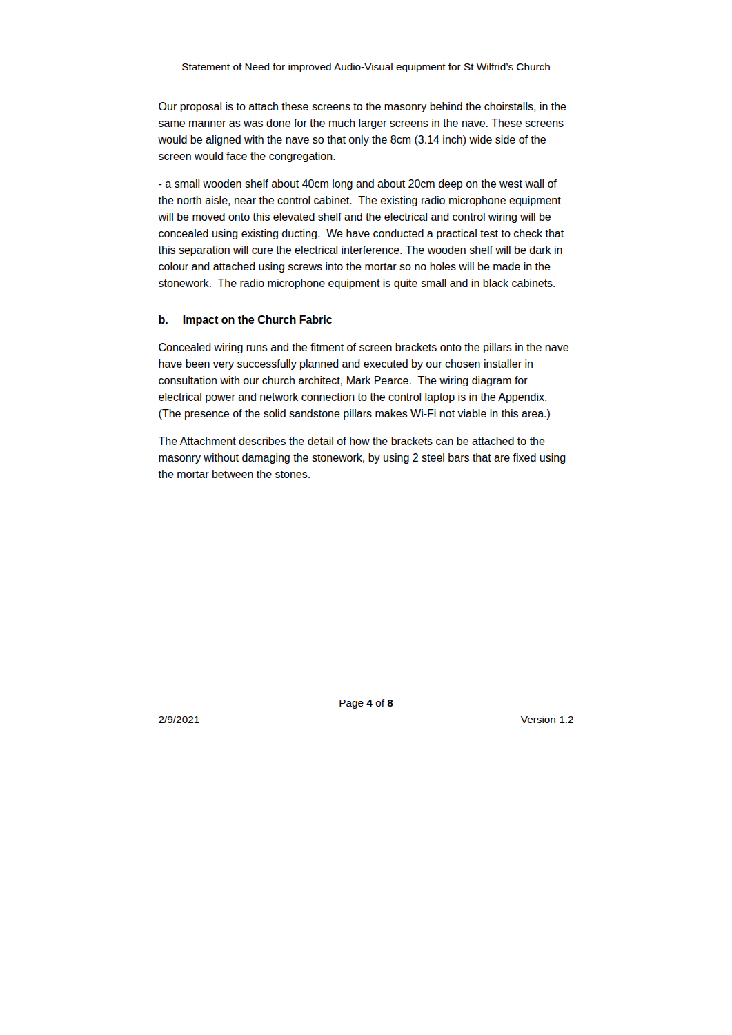Statement of Need for improved Audio-Visual equipment for St Wilfrid’s Church
Our proposal is to attach these screens to the masonry behind the choirstalls, in the same manner as was done for the much larger screens in the nave. These screens would be aligned with the nave so that only the 8cm (3.14 inch) wide side of the screen would face the congregation.
- a small wooden shelf about 40cm long and about 20cm deep on the west wall of the north aisle, near the control cabinet. The existing radio microphone equipment will be moved onto this elevated shelf and the electrical and control wiring will be concealed using existing ducting. We have conducted a practical test to check that this separation will cure the electrical interference. The wooden shelf will be dark in colour and attached using screws into the mortar so no holes will be made in the stonework. The radio microphone equipment is quite small and in black cabinets.
b. Impact on the Church Fabric
Concealed wiring runs and the fitment of screen brackets onto the pillars in the nave have been very successfully planned and executed by our chosen installer in consultation with our church architect, Mark Pearce. The wiring diagram for electrical power and network connection to the control laptop is in the Appendix. (The presence of the solid sandstone pillars makes Wi-Fi not viable in this area.)
The Attachment describes the detail of how the brackets can be attached to the masonry without damaging the stonework, by using 2 steel bars that are fixed using the mortar between the stones.
Page 4 of 8
2/9/2021 Version 1.2